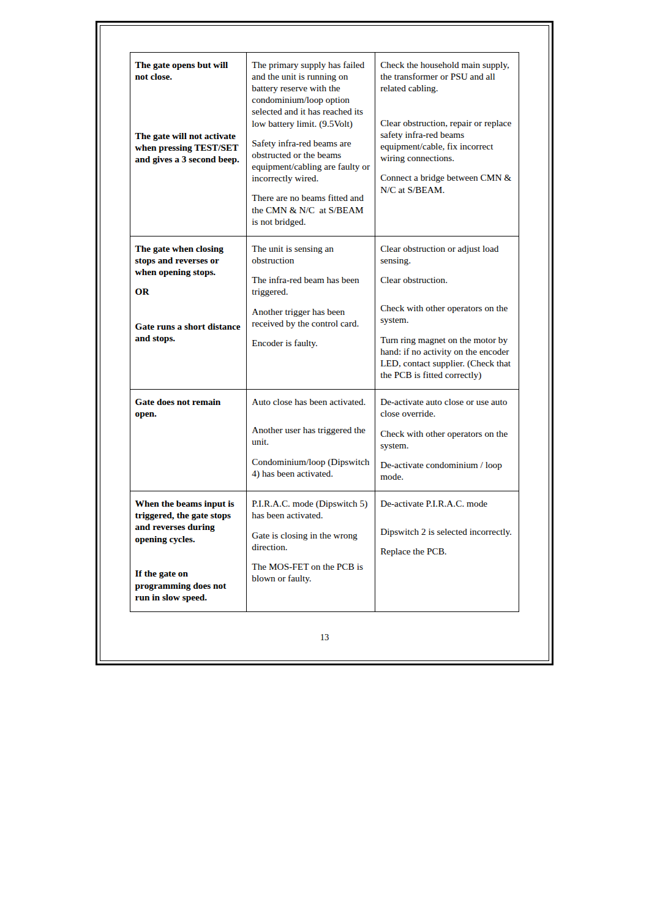| The gate opens but will not close. The gate will not activate when pressing TEST/SET and gives a 3 second beep. | The primary supply has failed and the unit is running on battery reserve with the condominium/loop option selected and it has reached its low battery limit. (9.5Volt) Safety infra-red beams are obstructed or the beams equipment/cabling are faulty or incorrectly wired. There are no beams fitted and the CMN & N/C at S/BEAM is not bridged. | Check the household main supply, the transformer or PSU and all related cabling. Clear obstruction, repair or replace safety infra-red beams equipment/cable, fix incorrect wiring connections. Connect a bridge between CMN & N/C at S/BEAM. |
| The gate when closing stops and reverses or when opening stops. OR Gate runs a short distance and stops. | The unit is sensing an obstruction The infra-red beam has been triggered. Another trigger has been received by the control card. Encoder is faulty. | Clear obstruction or adjust load sensing. Clear obstruction. Check with other operators on the system. Turn ring magnet on the motor by hand: if no activity on the encoder LED, contact supplier. (Check that the PCB is fitted correctly) |
| Gate does not remain open. | Auto close has been activated. Another user has triggered the unit. Condominium/loop (Dipswitch 4) has been activated. | De-activate auto close or use auto close override. Check with other operators on the system. De-activate condominium / loop mode. |
| When the beams input is triggered, the gate stops and reverses during opening cycles. If the gate on programming does not run in slow speed. | P.I.R.A.C. mode (Dipswitch 5) has been activated. Gate is closing in the wrong direction. The MOS-FET on the PCB is blown or faulty. | De-activate P.I.R.A.C. mode Dipswitch 2 is selected incorrectly. Replace the PCB. |
13